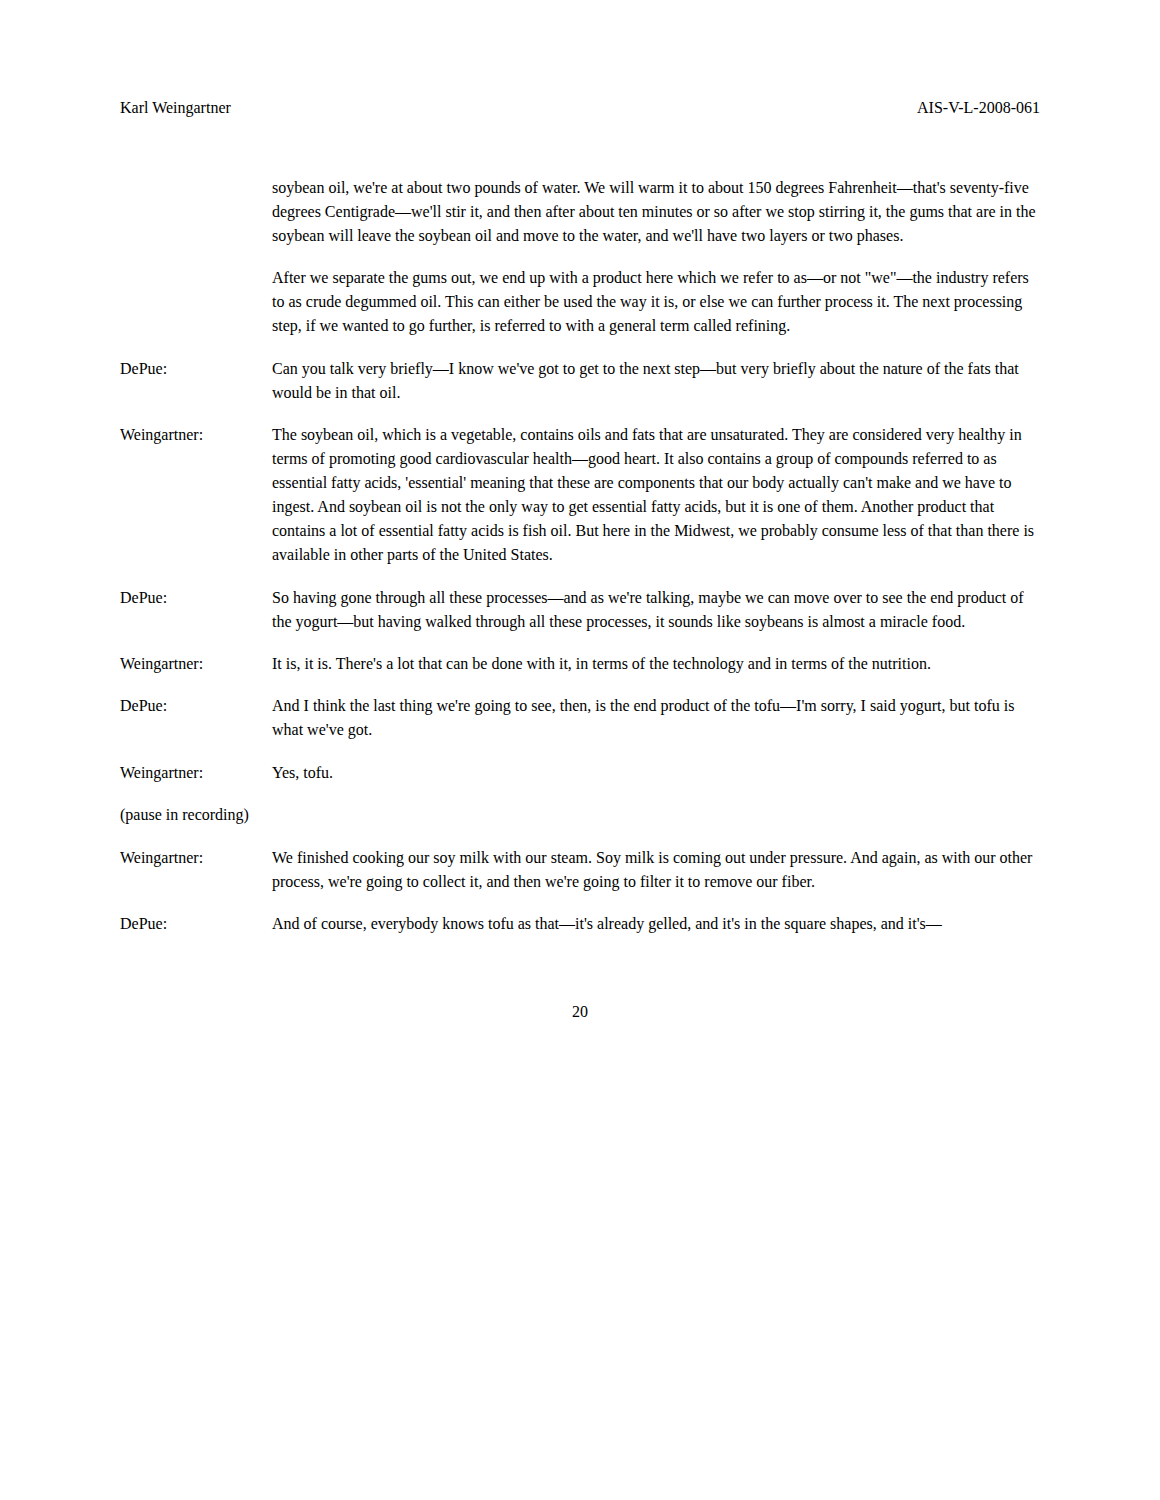Karl Weingartner AIS-V-L-2008-061
soybean oil, we're at about two pounds of water. We will warm it to about 150 degrees Fahrenheit—that's seventy-five degrees Centigrade—we'll stir it, and then after about ten minutes or so after we stop stirring it, the gums that are in the soybean will leave the soybean oil and move to the water, and we'll have two layers or two phases.
After we separate the gums out, we end up with a product here which we refer to as—or not "we"—the industry refers to as crude degummed oil. This can either be used the way it is, or else we can further process it. The next processing step, if we wanted to go further, is referred to with a general term called refining.
DePue:
Can you talk very briefly—I know we've got to get to the next step—but very briefly about the nature of the fats that would be in that oil.
Weingartner:
The soybean oil, which is a vegetable, contains oils and fats that are unsaturated. They are considered very healthy in terms of promoting good cardiovascular health—good heart. It also contains a group of compounds referred to as essential fatty acids, 'essential' meaning that these are components that our body actually can't make and we have to ingest. And soybean oil is not the only way to get essential fatty acids, but it is one of them. Another product that contains a lot of essential fatty acids is fish oil. But here in the Midwest, we probably consume less of that than there is available in other parts of the United States.
DePue:
So having gone through all these processes—and as we're talking, maybe we can move over to see the end product of the yogurt—but having walked through all these processes, it sounds like soybeans is almost a miracle food.
Weingartner:
It is, it is. There's a lot that can be done with it, in terms of the technology and in terms of the nutrition.
DePue:
And I think the last thing we're going to see, then, is the end product of the tofu—I'm sorry, I said yogurt, but tofu is what we've got.
Weingartner:
Yes, tofu.
(pause in recording)
Weingartner:
We finished cooking our soy milk with our steam. Soy milk is coming out under pressure. And again, as with our other process, we're going to collect it, and then we're going to filter it to remove our fiber.
DePue:
And of course, everybody knows tofu as that—it's already gelled, and it's in the square shapes, and it's—
20